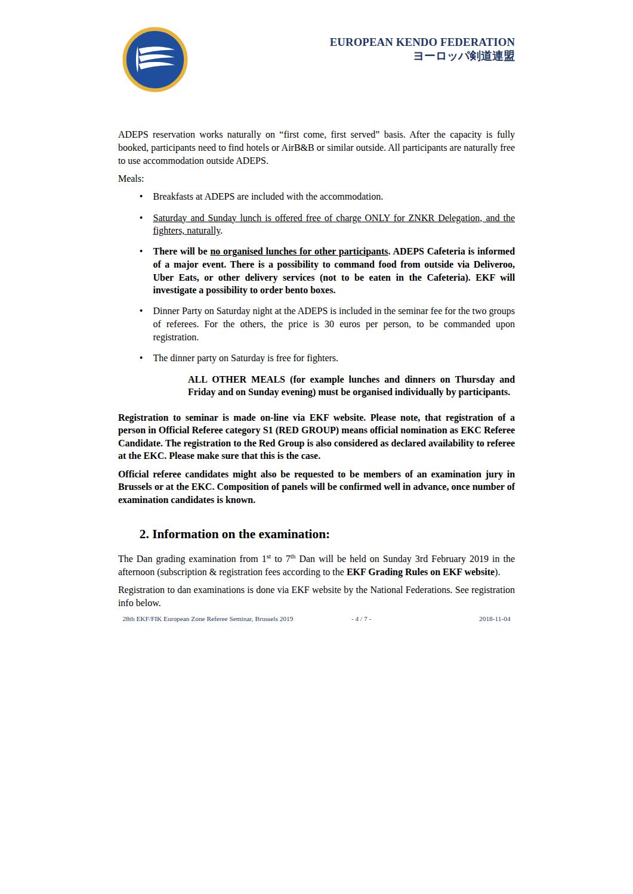EUROPEAN KENDO FEDERATION
ヨーロッパ剣道連盟
ADEPS reservation works naturally on “first come, first served” basis. After the capacity is fully booked, participants need to find hotels or AirB&B or similar outside. All participants are naturally free to use accommodation outside ADEPS.
Meals:
Breakfasts at ADEPS are included with the accommodation.
Saturday and Sunday lunch is offered free of charge ONLY for ZNKR Delegation, and the fighters, naturally.
There will be no organised lunches for other participants. ADEPS Cafeteria is informed of a major event. There is a possibility to command food from outside via Deliveroo, Uber Eats, or other delivery services (not to be eaten in the Cafeteria). EKF will investigate a possibility to order bento boxes.
Dinner Party on Saturday night at the ADEPS is included in the seminar fee for the two groups of referees. For the others, the price is 30 euros per person, to be commanded upon registration.
The dinner party on Saturday is free for fighters.
ALL OTHER MEALS (for example lunches and dinners on Thursday and Friday and on Sunday evening) must be organised individually by participants.
Registration to seminar is made on-line via EKF website. Please note, that registration of a person in Official Referee category S1 (RED GROUP) means official nomination as EKC Referee Candidate. The registration to the Red Group is also considered as declared availability to referee at the EKC. Please make sure that this is the case.
Official referee candidates might also be requested to be members of an examination jury in Brussels or at the EKC. Composition of panels will be confirmed well in advance, once number of examination candidates is known.
2. Information on the examination:
The Dan grading examination from 1st to 7th Dan will be held on Sunday 3rd February 2019 in the afternoon (subscription & registration fees according to the EKF Grading Rules on EKF website).
Registration to dan examinations is done via EKF website by the National Federations. See registration info below.
28th EKF/FIK European Zone Referee Seminar, Brussels 2019
- 4 / 7 -
2018-11-04